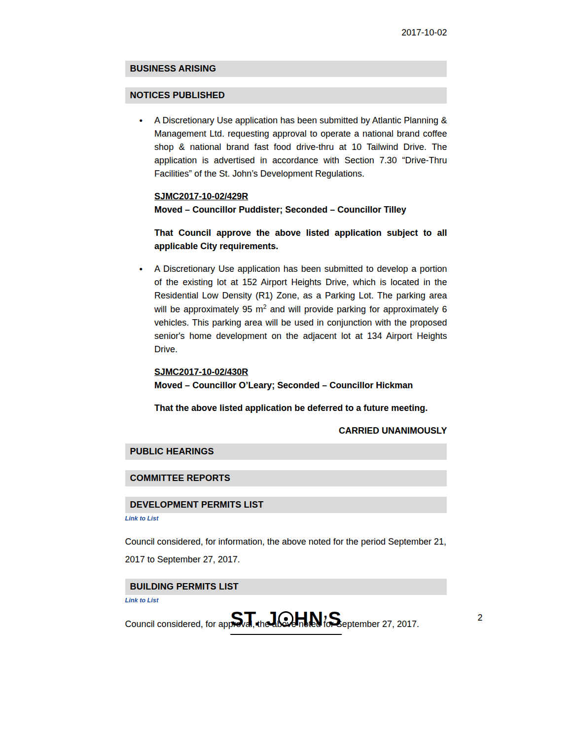2017-10-02
BUSINESS ARISING
NOTICES PUBLISHED
A Discretionary Use application has been submitted by Atlantic Planning & Management Ltd. requesting approval to operate a national brand coffee shop & national brand fast food drive-thru at 10 Tailwind Drive. The application is advertised in accordance with Section 7.30 “Drive-Thru Facilities” of the St. John’s Development Regulations.
SJMC2017-10-02/429R
Moved – Councillor Puddister; Seconded – Councillor Tilley
That Council approve the above listed application subject to all applicable City requirements.
A Discretionary Use application has been submitted to develop a portion of the existing lot at 152 Airport Heights Drive, which is located in the Residential Low Density (R1) Zone, as a Parking Lot. The parking area will be approximately 95 m2 and will provide parking for approximately 6 vehicles. This parking area will be used in conjunction with the proposed senior's home development on the adjacent lot at 134 Airport Heights Drive.
SJMC2017-10-02/430R
Moved – Councillor O’Leary; Seconded – Councillor Hickman
That the above listed application be deferred to a future meeting.
CARRIED UNANIMOUSLY
PUBLIC HEARINGS
COMMITTEE REPORTS
DEVELOPMENT PERMITS LIST
Link to List
Council considered, for information, the above noted for the period September 21, 2017 to September 27, 2017.
BUILDING PERMITS LIST
Link to List
Council considered, for approval, the above noted for September 27, 2017.
ST. J HN’S
2